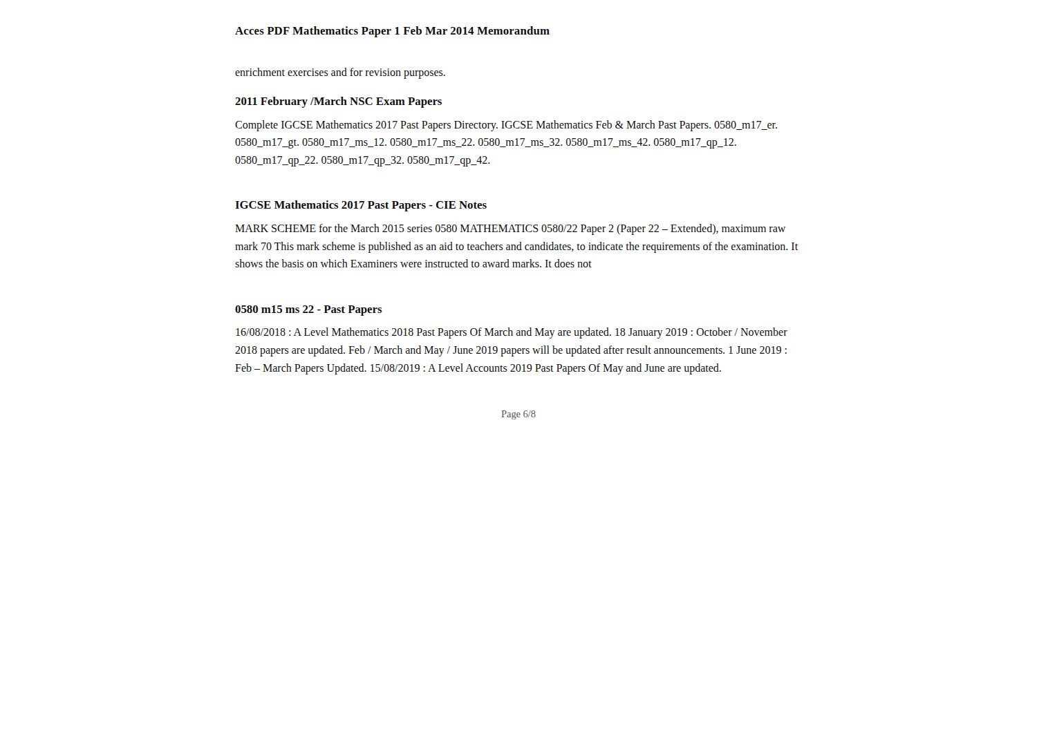Acces PDF Mathematics Paper 1 Feb Mar 2014 Memorandum
enrichment exercises and for revision purposes.
2011 February /March NSC Exam Papers
Complete IGCSE Mathematics 2017 Past Papers Directory. IGCSE Mathematics Feb & March Past Papers. 0580_m17_er. 0580_m17_gt. 0580_m17_ms_12. 0580_m17_ms_22. 0580_m17_ms_32. 0580_m17_ms_42. 0580_m17_qp_12. 0580_m17_qp_22. 0580_m17_qp_32. 0580_m17_qp_42.
IGCSE Mathematics 2017 Past Papers - CIE Notes
MARK SCHEME for the March 2015 series 0580 MATHEMATICS 0580/22 Paper 2 (Paper 22 – Extended), maximum raw mark 70 This mark scheme is published as an aid to teachers and candidates, to indicate the requirements of the examination. It shows the basis on which Examiners were instructed to award marks. It does not
0580 m15 ms 22 - Past Papers
16/08/2018 : A Level Mathematics 2018 Past Papers Of March and May are updated. 18 January 2019 : October / November 2018 papers are updated. Feb / March and May / June 2019 papers will be updated after result announcements. 1 June 2019 : Feb – March Papers Updated. 15/08/2019 : A Level Accounts 2019 Past Papers Of May and June are updated.
Page 6/8